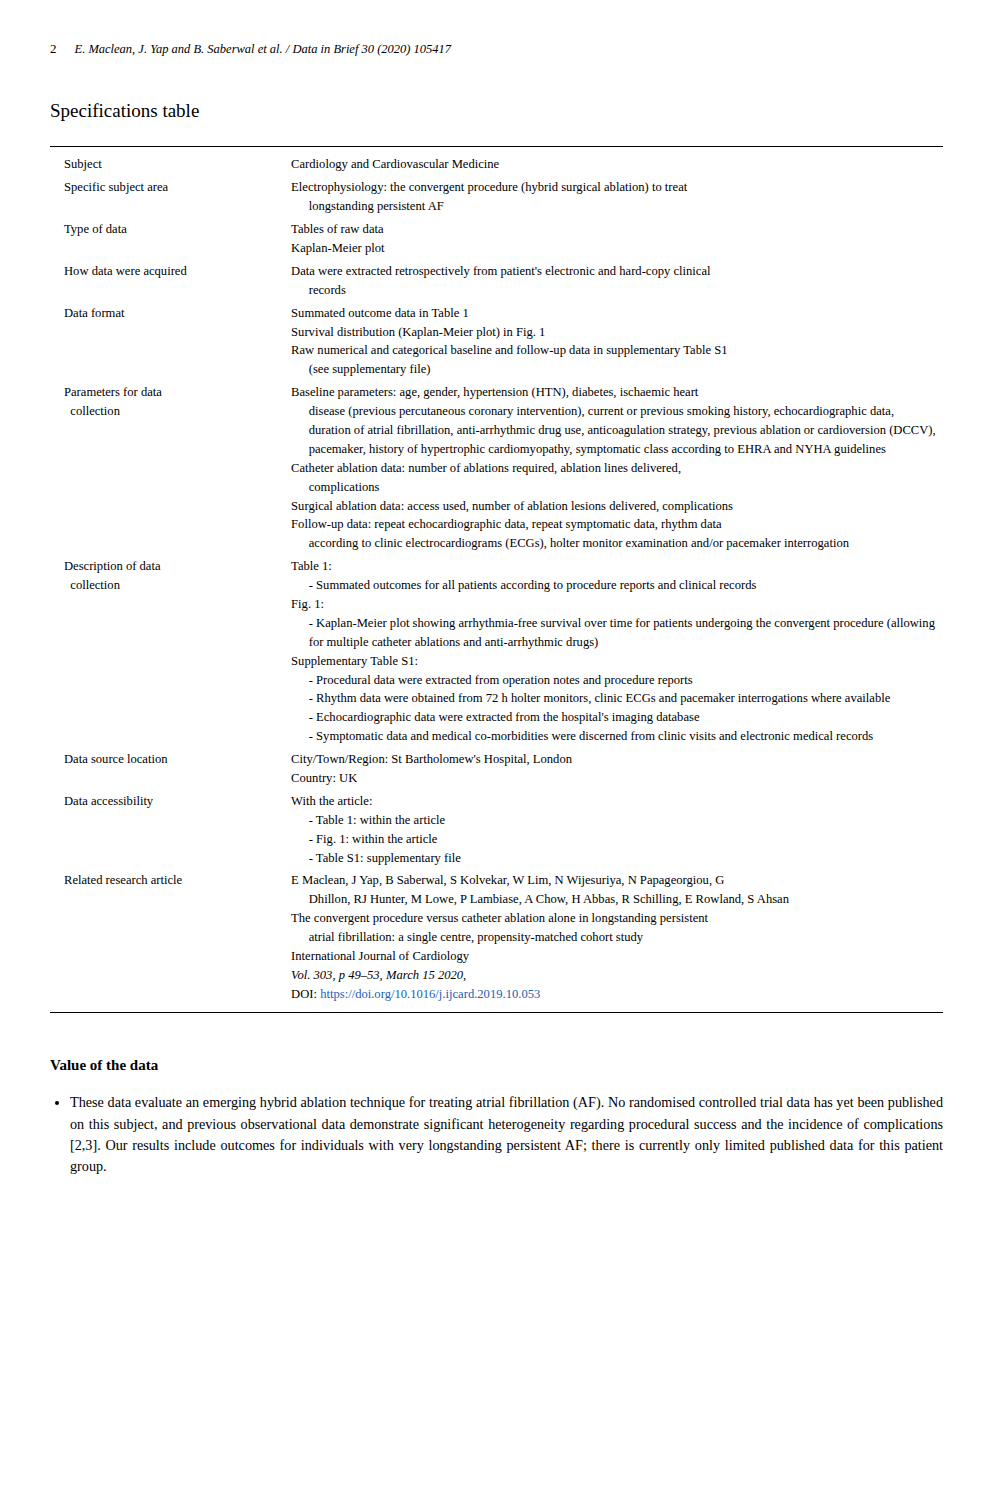2 E. Maclean, J. Yap and B. Saberwal et al. / Data in Brief 30 (2020) 105417
Specifications table
| Subject | Cardiology and Cardiovascular Medicine |
| Specific subject area | Electrophysiology: the convergent procedure (hybrid surgical ablation) to treat longstanding persistent AF |
| Type of data | Tables of raw data Kaplan-Meier plot |
| How data were acquired | Data were extracted retrospectively from patient's electronic and hard-copy clinical records |
| Data format | Summated outcome data in Table 1 Survival distribution (Kaplan-Meier plot) in Fig. 1 Raw numerical and categorical baseline and follow-up data in supplementary Table S1 (see supplementary file) |
| Parameters for data collection | Baseline parameters: age, gender, hypertension (HTN), diabetes, ischaemic heart disease (previous percutaneous coronary intervention), current or previous smoking history, echocardiographic data, duration of atrial fibrillation, anti-arrhythmic drug use, anticoagulation strategy, previous ablation or cardioversion (DCCV), pacemaker, history of hypertrophic cardiomyopathy, symptomatic class according to EHRA and NYHA guidelines Catheter ablation data: number of ablations required, ablation lines delivered, complications Surgical ablation data: access used, number of ablation lesions delivered, complications Follow-up data: repeat echocardiographic data, repeat symptomatic data, rhythm data according to clinic electrocardiograms (ECGs), holter monitor examination and/or pacemaker interrogation |
| Description of data collection | Table 1: - Summated outcomes for all patients according to procedure reports and clinical records Fig. 1: - Kaplan-Meier plot showing arrhythmia-free survival over time for patients undergoing the convergent procedure (allowing for multiple catheter ablations and anti-arrhythmic drugs) Supplementary Table S1: - Procedural data were extracted from operation notes and procedure reports - Rhythm data were obtained from 72 h holter monitors, clinic ECGs and pacemaker interrogations where available - Echocardiographic data were extracted from the hospital's imaging database - Symptomatic data and medical co-morbidities were discerned from clinic visits and electronic medical records |
| Data source location | City/Town/Region: St Bartholomew's Hospital, London Country: UK |
| Data accessibility | With the article: - Table 1: within the article - Fig. 1: within the article - Table S1: supplementary file |
| Related research article | E Maclean, J Yap, B Saberwal, S Kolvekar, W Lim, N Wijesuriya, N Papageorgiou, G Dhillon, RJ Hunter, M Lowe, P Lambiase, A Chow, H Abbas, R Schilling, E Rowland, S Ahsan The convergent procedure versus catheter ablation alone in longstanding persistent atrial fibrillation: a single centre, propensity-matched cohort study International Journal of Cardiology Vol. 303, p 49–53, March 15 2020, DOI: https://doi.org/10.1016/j.ijcard.2019.10.053 |
Value of the data
These data evaluate an emerging hybrid ablation technique for treating atrial fibrillation (AF). No randomised controlled trial data has yet been published on this subject, and previous observational data demonstrate significant heterogeneity regarding procedural success and the incidence of complications [2,3]. Our results include outcomes for individuals with very longstanding persistent AF; there is currently only limited published data for this patient group.